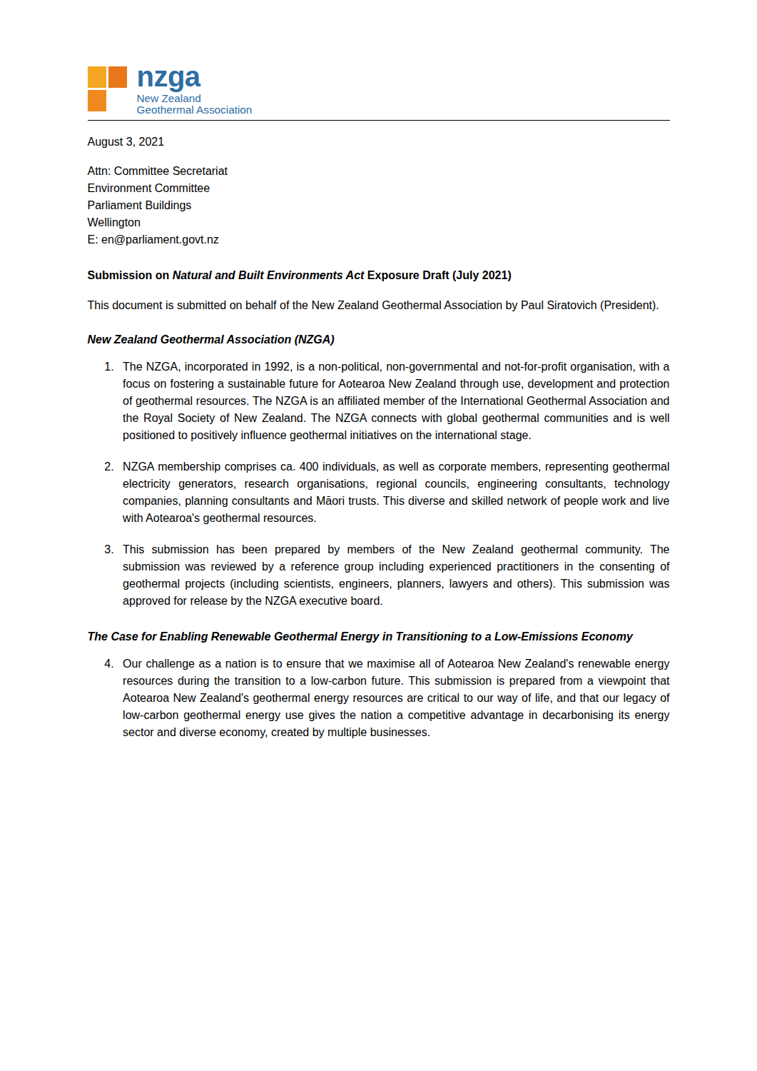nzga New Zealand
Geothermal Association
August 3, 2021
Attn: Committee Secretariat
Environment Committee
Parliament Buildings
Wellington
E: en@parliament.govt.nz
Submission on Natural and Built Environments Act Exposure Draft (July 2021)
This document is submitted on behalf of the New Zealand Geothermal Association by Paul Siratovich (President).
New Zealand Geothermal Association (NZGA)
The NZGA, incorporated in 1992, is a non-political, non-governmental and not-for-profit organisation, with a focus on fostering a sustainable future for Aotearoa New Zealand through use, development and protection of geothermal resources. The NZGA is an affiliated member of the International Geothermal Association and the Royal Society of New Zealand. The NZGA connects with global geothermal communities and is well positioned to positively influence geothermal initiatives on the international stage.
NZGA membership comprises ca. 400 individuals, as well as corporate members, representing geothermal electricity generators, research organisations, regional councils, engineering consultants, technology companies, planning consultants and Māori trusts. This diverse and skilled network of people work and live with Aotearoa's geothermal resources.
This submission has been prepared by members of the New Zealand geothermal community. The submission was reviewed by a reference group including experienced practitioners in the consenting of geothermal projects (including scientists, engineers, planners, lawyers and others). This submission was approved for release by the NZGA executive board.
The Case for Enabling Renewable Geothermal Energy in Transitioning to a Low-Emissions Economy
Our challenge as a nation is to ensure that we maximise all of Aotearoa New Zealand's renewable energy resources during the transition to a low-carbon future. This submission is prepared from a viewpoint that Aotearoa New Zealand's geothermal energy resources are critical to our way of life, and that our legacy of low-carbon geothermal energy use gives the nation a competitive advantage in decarbonising its energy sector and diverse economy, created by multiple businesses.